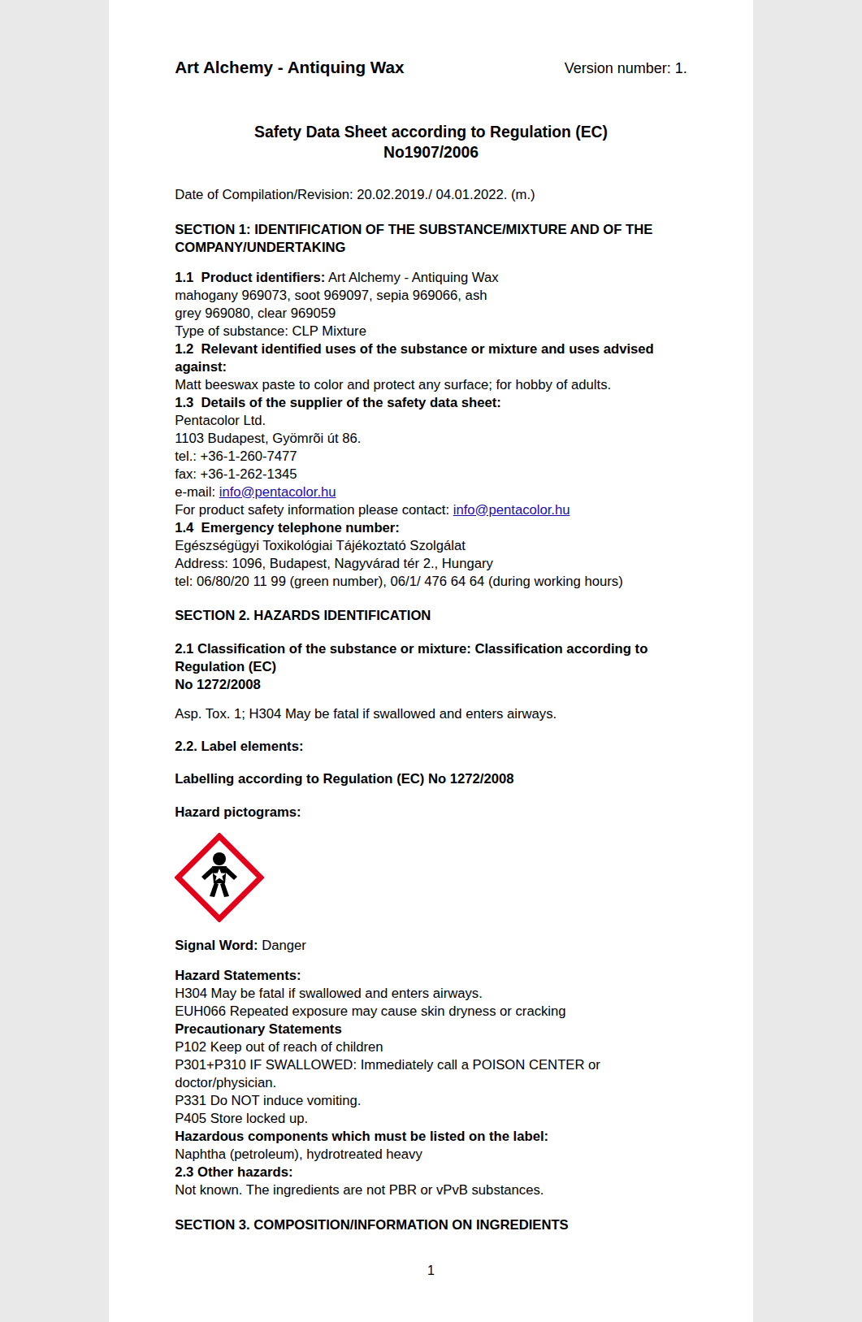Art Alchemy - Antiquing Wax
Version number: 1.
Safety Data Sheet according to Regulation (EC)
No1907/2006
Date of Compilation/Revision: 20.02.2019./ 04.01.2022. (m.)
SECTION 1: IDENTIFICATION OF THE SUBSTANCE/MIXTURE AND OF THE
COMPANY/UNDERTAKING
1.1 Product identifiers: Art Alchemy - Antiquing Wax
mahogany 969073, soot 969097, sepia 969066, ash
grey 969080, clear 969059
Type of substance: CLP Mixture
1.2 Relevant identified uses of the substance or mixture and uses advised against:
Matt beeswax paste to color and protect any surface; for hobby of adults.
1.3 Details of the supplier of the safety data sheet:
Pentacolor Ltd.
1103 Budapest, Gyömrõi út 86.
tel.: +36-1-260-7477
fax: +36-1-262-1345
e-mail: info@pentacolor.hu
For product safety information please contact: info@pentacolor.hu
1.4 Emergency telephone number:
Egészségügyi Toxikológiai Tájékoztató Szolgálat
Address: 1096, Budapest, Nagyvárad tér 2., Hungary
tel: 06/80/20 11 99 (green number), 06/1/ 476 64 64 (during working hours)
SECTION 2. HAZARDS IDENTIFICATION
2.1 Classification of the substance or mixture: Classification according to Regulation (EC)
No 1272/2008
Asp. Tox. 1; H304 May be fatal if swallowed and enters airways.
2.2. Label elements:
Labelling according to Regulation (EC) No 1272/2008
Hazard pictograms:
Signal Word: Danger
Hazard Statements:
H304 May be fatal if swallowed and enters airways.
EUH066 Repeated exposure may cause skin dryness or cracking
Precautionary Statements
P102 Keep out of reach of children
P301+P310 IF SWALLOWED: Immediately call a POISON CENTER or doctor/physician.
P331 Do NOT induce vomiting.
P405 Store locked up.
Hazardous components which must be listed on the label:
Naphtha (petroleum), hydrotreated heavy
2.3 Other hazards:
Not known. The ingredients are not PBR or vPvB substances.
SECTION 3. COMPOSITION/INFORMATION ON INGREDIENTS
1